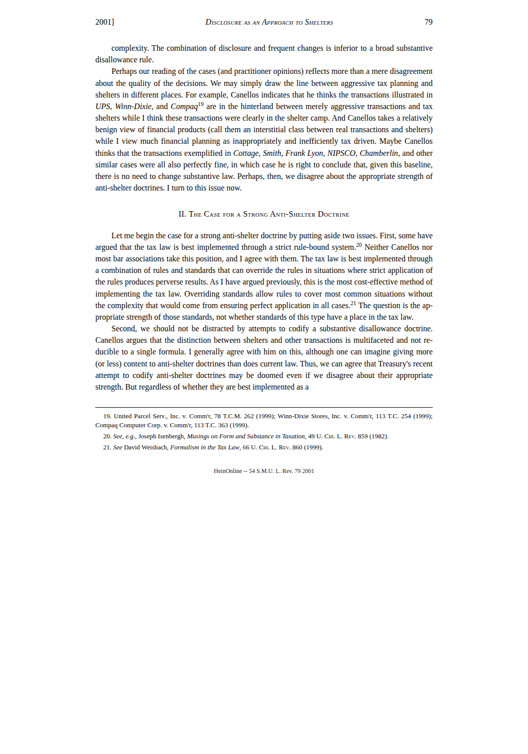2001] Disclosure as an Approach to Shelters 79
complexity. The combination of disclosure and frequent changes is inferior to a broad substantive disallowance rule.
Perhaps our reading of the cases (and practitioner opinions) reflects more than a mere disagreement about the quality of the decisions. We may simply draw the line between aggressive tax planning and shelters in different places. For example, Canellos indicates that he thinks the transactions illustrated in UPS, Winn-Dixie, and Compaq19 are in the hinterland between merely aggressive transactions and tax shelters while I think these transactions were clearly in the shelter camp. And Canellos takes a relatively benign view of financial products (call them an interstitial class between real transactions and shelters) while I view much financial planning as inappropriately and inefficiently tax driven. Maybe Canellos thinks that the transactions exemplified in Cottage, Smith, Frank Lyon, NIPSCO, Chamberlin, and other similar cases were all also perfectly fine, in which case he is right to conclude that, given this baseline, there is no need to change substantive law. Perhaps, then, we disagree about the appropriate strength of anti-shelter doctrines. I turn to this issue now.
II. The Case for a Strong Anti-Shelter Doctrine
Let me begin the case for a strong anti-shelter doctrine by putting aside two issues. First, some have argued that the tax law is best implemented through a strict rule-bound system.20 Neither Canellos nor most bar associations take this position, and I agree with them. The tax law is best implemented through a combination of rules and standards that can override the rules in situations where strict application of the rules produces perverse results. As I have argued previously, this is the most cost-effective method of implementing the tax law. Overriding standards allow rules to cover most common situations without the complexity that would come from ensuring perfect application in all cases.21 The question is the appropriate strength of those standards, not whether standards of this type have a place in the tax law.
Second, we should not be distracted by attempts to codify a substantive disallowance doctrine. Canellos argues that the distinction between shelters and other transactions is multifaceted and not reducible to a single formula. I generally agree with him on this, although one can imagine giving more (or less) content to anti-shelter doctrines than does current law. Thus, we can agree that Treasury's recent attempt to codify anti-shelter doctrines may be doomed even if we disagree about their appropriate strength. But regardless of whether they are best implemented as a
19. United Parcel Serv., Inc. v. Comm'r, 78 T.C.M. 262 (1999); Winn-Dixie Stores, Inc. v. Comm'r, 113 T.C. 254 (1999); Compaq Computer Corp. v. Comm'r, 113 T.C. 363 (1999).
20. See, e.g., Joseph Isenbergh, Musings on Form and Substance in Taxation, 49 U. Chi. L. Rev. 859 (1982).
21. See David Weisbach, Formalism in the Tax Law, 66 U. Chi. L. Rev. 860 (1999).
HeinOnline -- 54 S.M.U. L. Rev. 79 2001